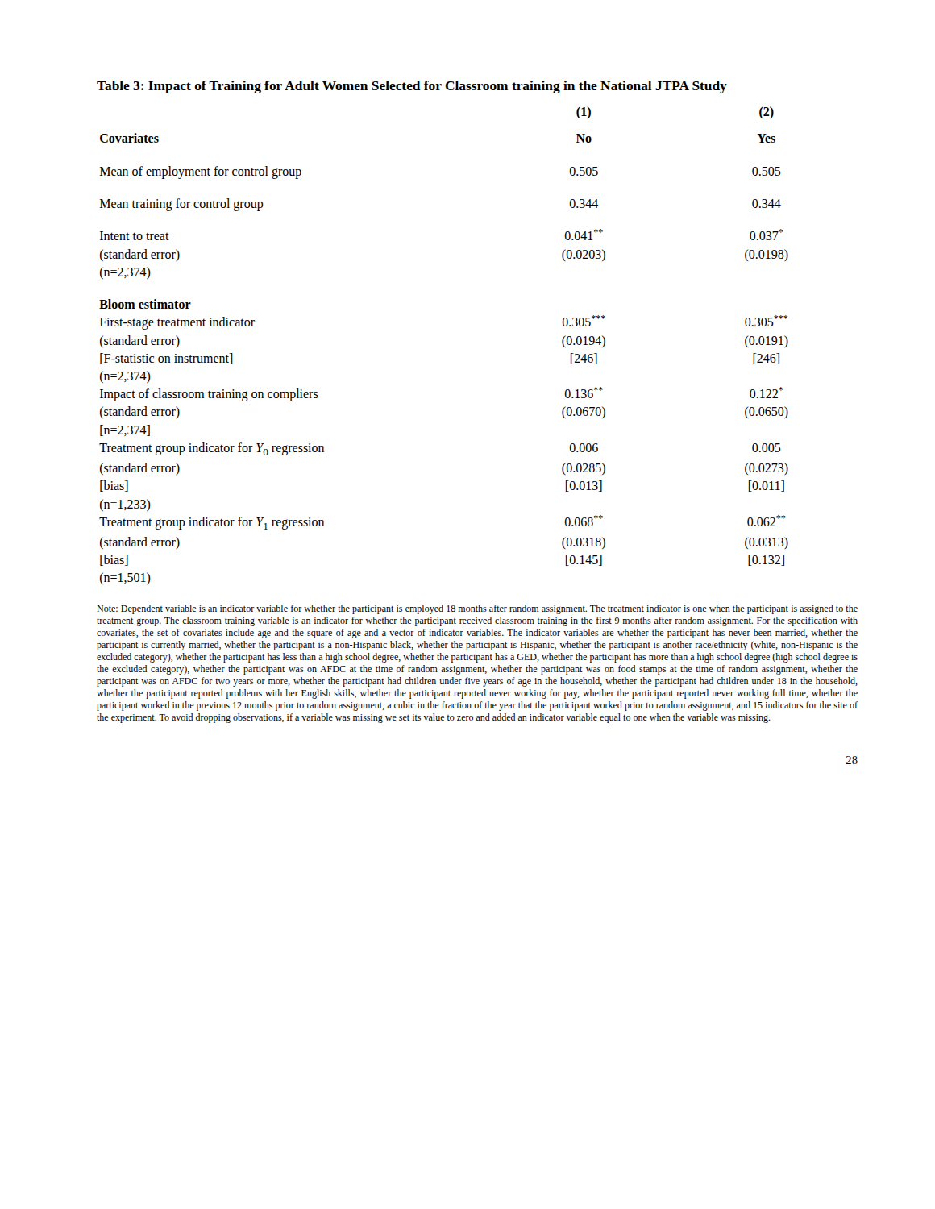Table 3: Impact of Training for Adult Women Selected for Classroom training in the National JTPA Study
| | (1) | (2) |
| Covariates | No | Yes |
| Mean of employment for control group | 0.505 | 0.505 |
| Mean training for control group | 0.344 | 0.344 |
| Intent to treat | 0.041 ** | 0.037 * |
| (standard error) | (0.0203) | (0.0198) |
| (n=2,374) | | |
| Bloom estimator | | |
| First-stage treatment indicator | 0.305 *** | 0.305 *** |
| (standard error) | (0.0194) | (0.0191) |
| [F-statistic on instrument] | [246] | [246] |
| (n=2,374) | | |
| Impact of classroom training on compliers | 0.136 ** | 0.122 * |
| (standard error) | (0.0670) | (0.0650) |
| [n=2,374] | | |
| Treatment group indicator for Y 0 regression | 0.006 | 0.005 |
| (standard error) | (0.0285) | (0.0273) |
| [bias] | [0.013] | [0.011] |
| (n=1,233) | | |
| Treatment group indicator for Y 1 regression | 0.068 ** | 0.062 ** |
| (standard error) | (0.0318) | (0.0313) |
| [bias] | [0.145] | [0.132] |
| (n=1,501) | | |
Note: Dependent variable is an indicator variable for whether the participant is employed 18 months after random assignment. The treatment indicator is one when the participant is assigned to the treatment group. The classroom training variable is an indicator for whether the participant received classroom training in the first 9 months after random assignment. For the specification with covariates, the set of covariates include age and the square of age and a vector of indicator variables. The indicator variables are whether the participant has never been married, whether the participant is currently married, whether the participant is a non-Hispanic black, whether the participant is Hispanic, whether the participant is another race/ethnicity (white, non-Hispanic is the excluded category), whether the participant has less than a high school degree, whether the participant has a GED, whether the participant has more than a high school degree (high school degree is the excluded category), whether the participant was on AFDC at the time of random assignment, whether the participant was on food stamps at the time of random assignment, whether the participant was on AFDC for two years or more, whether the participant had children under five years of age in the household, whether the participant had children under 18 in the household, whether the participant reported problems with her English skills, whether the participant reported never working for pay, whether the participant reported never working full time, whether the participant worked in the previous 12 months prior to random assignment, a cubic in the fraction of the year that the participant worked prior to random assignment, and 15 indicators for the site of the experiment. To avoid dropping observations, if a variable was missing we set its value to zero and added an indicator variable equal to one when the variable was missing.
28